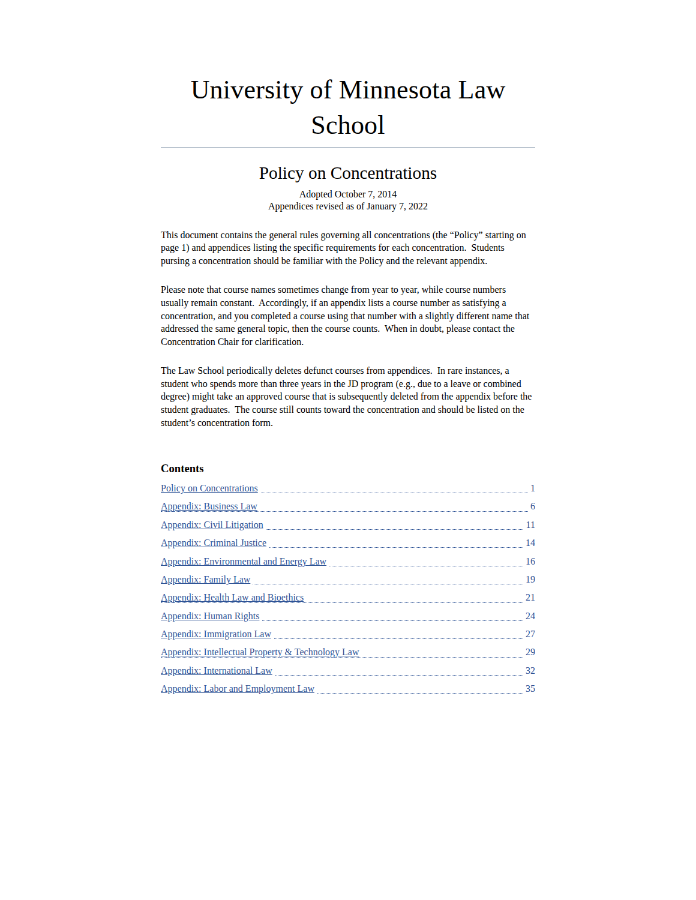University of Minnesota Law School
Policy on Concentrations
Adopted October 7, 2014
Appendices revised as of January 7, 2022
This document contains the general rules governing all concentrations (the “Policy” starting on page 1) and appendices listing the specific requirements for each concentration. Students pursing a concentration should be familiar with the Policy and the relevant appendix.
Please note that course names sometimes change from year to year, while course numbers usually remain constant. Accordingly, if an appendix lists a course number as satisfying a concentration, and you completed a course using that number with a slightly different name that addressed the same general topic, then the course counts. When in doubt, please contact the Concentration Chair for clarification.
The Law School periodically deletes defunct courses from appendices. In rare instances, a student who spends more than three years in the JD program (e.g., due to a leave or combined degree) might take an approved course that is subsequently deleted from the appendix before the student graduates. The course still counts toward the concentration and should be listed on the student’s concentration form.
Contents
1 Policy on Concentrations
6 Appendix: Business Law
11 Appendix: Civil Litigation
14 Appendix: Criminal Justice
16 Appendix: Environmental and Energy Law
19 Appendix: Family Law
21 Appendix: Health Law and Bioethics
24 Appendix: Human Rights
27 Appendix: Immigration Law
29 Appendix: Intellectual Property & Technology Law
32 Appendix: International Law
35 Appendix: Labor and Employment Law